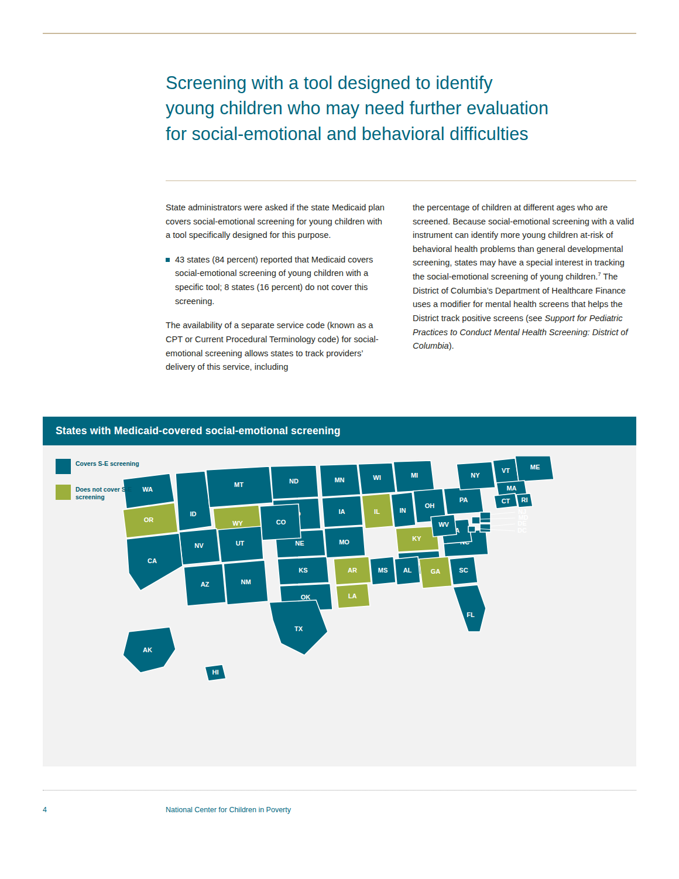Screening with a tool designed to identify
young children who may need further evaluation
for social-emotional and behavioral difficulties
State administrators were asked if the state Medicaid plan covers social-emotional screening for young children with a tool specifically designed for this purpose.
43 states (84 percent) reported that Medicaid covers social-emotional screening of young children with a specific tool; 8 states (16 percent) do not cover this screening.
The availability of a separate service code (known as a CPT or Current Procedural Terminology code) for social-emotional screening allows states to track providers’ delivery of this service, including
the percentage of children at different ages who are screened. Because social-emotional screening with a valid instrument can identify more young children at-risk of behavioral health problems than general developmental screening, states may have a special interest in tracking the social-emotional screening of young children.7 The District of Columbia’s Department of Healthcare Finance uses a modifier for mental health screens that helps the District track positive screens (see Support for Pediatric Practices to Conduct Mental Health Screening: District of Columbia).
States with Medicaid-covered social-emotional screening
Covers S-E screening
Does not cover S-E screening
WA OR ID MT WY ND SD NE KS OK CO NV UT CA AZ NM TX MN IA MO AR LA WI IL IN MI OH KY TN MS AL GA SC NC VA WV PA NY VT NH ME MA CT RI NJ DE MD DC FL AK HI
4
National Center for Children in Poverty